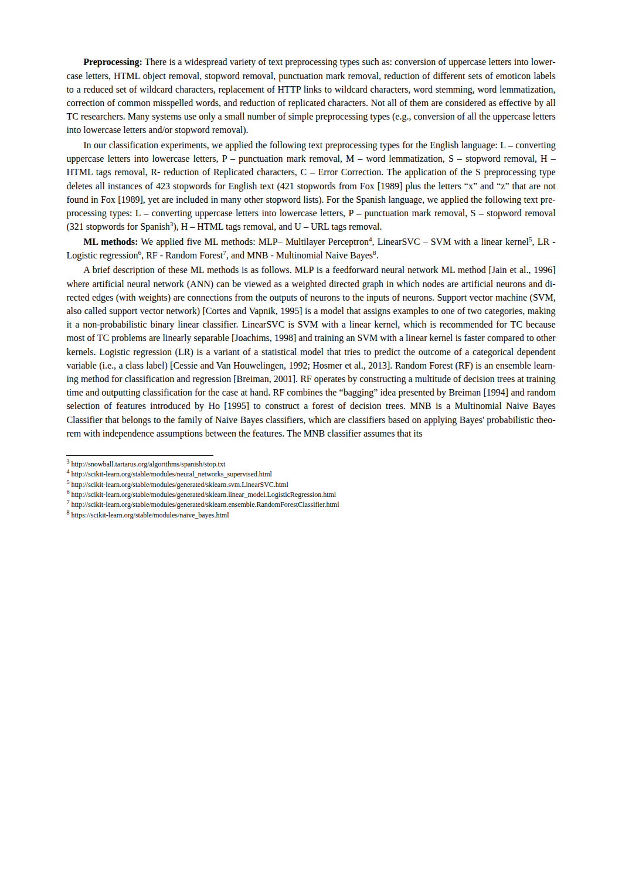Preprocessing: There is a widespread variety of text preprocessing types such as: conversion of uppercase letters into lowercase letters, HTML object removal, stopword removal, punctuation mark removal, reduction of different sets of emoticon labels to a reduced set of wildcard characters, replacement of HTTP links to wildcard characters, word stemming, word lemmatization, correction of common misspelled words, and reduction of replicated characters. Not all of them are considered as effective by all TC researchers. Many systems use only a small number of simple preprocessing types (e.g., conversion of all the uppercase letters into lowercase letters and/or stopword removal).
In our classification experiments, we applied the following text preprocessing types for the English language: L – converting uppercase letters into lowercase letters, P – punctuation mark removal, M – word lemmatization, S – stopword removal, H – HTML tags removal, R- reduction of Replicated characters, C – Error Correction. The application of the S preprocessing type deletes all instances of 423 stopwords for English text (421 stopwords from Fox [1989] plus the letters “x” and “z” that are not found in Fox [1989], yet are included in many other stopword lists). For the Spanish language, we applied the following text preprocessing types: L – converting uppercase letters into lowercase letters, P – punctuation mark removal, S – stopword removal (321 stopwords for Spanish3), H – HTML tags removal, and U – URL tags removal.
ML methods: We applied five ML methods: MLP– Multilayer Perceptron4, LinearSVC – SVM with a linear kernel5, LR - Logistic regression6, RF - Random Forest7, and MNB - Multinomial Naive Bayes8.
A brief description of these ML methods is as follows. MLP is a feedforward neural network ML method [Jain et al., 1996] where artificial neural network (ANN) can be viewed as a weighted directed graph in which nodes are artificial neurons and directed edges (with weights) are connections from the outputs of neurons to the inputs of neurons. Support vector machine (SVM, also called support vector network) [Cortes and Vapnik, 1995] is a model that assigns examples to one of two categories, making it a non-probabilistic binary linear classifier. LinearSVC is SVM with a linear kernel, which is recommended for TC because most of TC problems are linearly separable [Joachims, 1998] and training an SVM with a linear kernel is faster compared to other kernels. Logistic regression (LR) is a variant of a statistical model that tries to predict the outcome of a categorical dependent variable (i.e., a class label) [Cessie and Van Houwelingen, 1992; Hosmer et al., 2013]. Random Forest (RF) is an ensemble learning method for classification and regression [Breiman, 2001]. RF operates by constructing a multitude of decision trees at training time and outputting classification for the case at hand. RF combines the “bagging” idea presented by Breiman [1994] and random selection of features introduced by Ho [1995] to construct a forest of decision trees. MNB is a Multinomial Naive Bayes Classifier that belongs to the family of Naive Bayes classifiers, which are classifiers based on applying Bayes' probabilistic theorem with independence assumptions between the features. The MNB classifier assumes that its
3 http://snowball.tartarus.org/algorithms/spanish/stop.txt
4 http://scikit-learn.org/stable/modules/neural_networks_supervised.html
5 http://scikit-learn.org/stable/modules/generated/sklearn.svm.LinearSVC.html
6 http://scikit-learn.org/stable/modules/generated/sklearn.linear_model.LogisticRegression.html
7 http://scikit-learn.org/stable/modules/generated/sklearn.ensemble.RandomForestClassifier.html
8 https://scikit-learn.org/stable/modules/naive_bayes.html